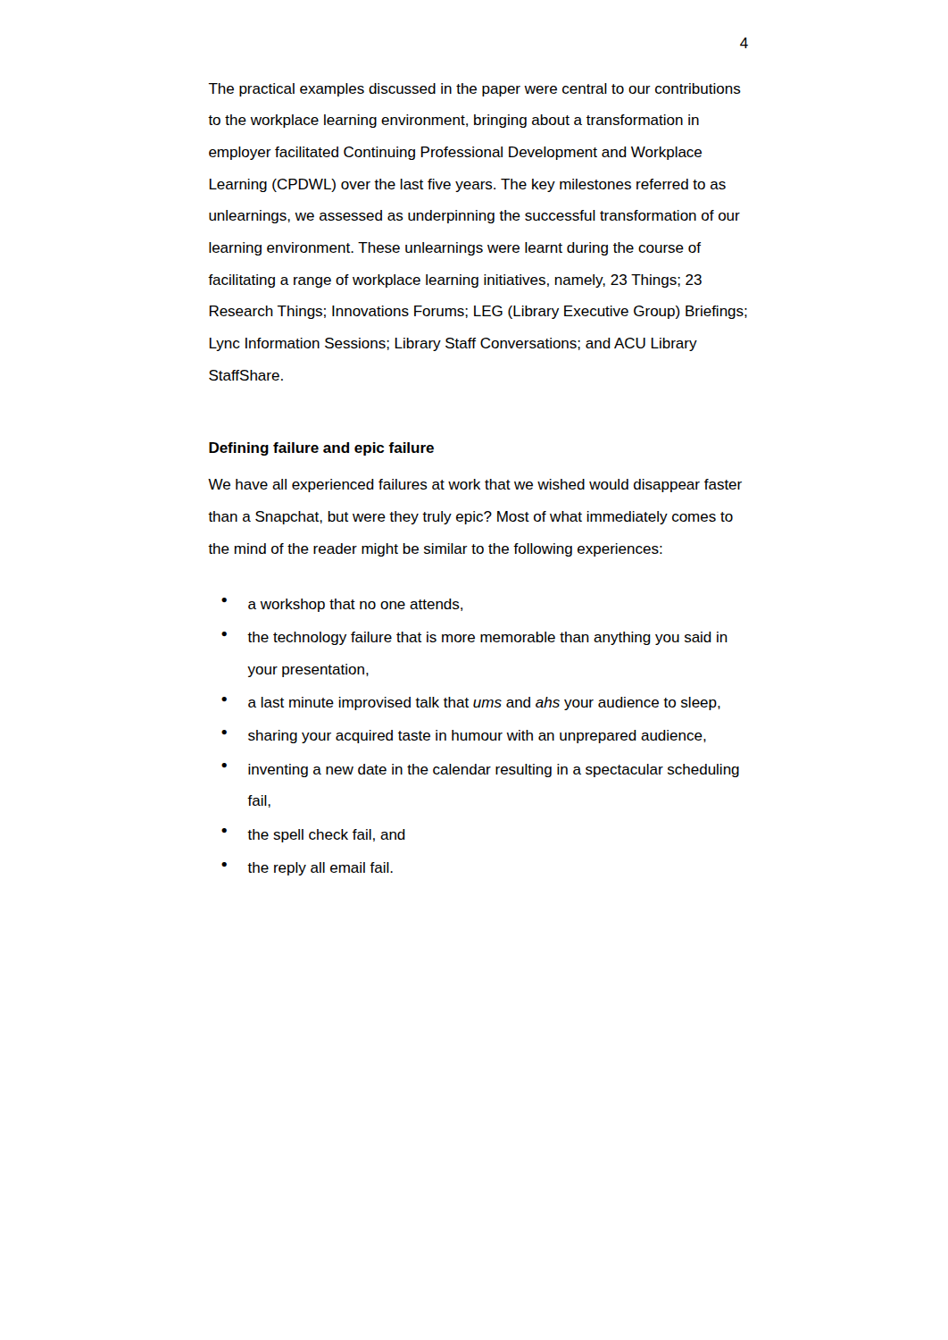4
The practical examples discussed in the paper were central to our contributions to the workplace learning environment, bringing about a transformation in employer facilitated Continuing Professional Development and Workplace Learning (CPDWL) over the last five years. The key milestones referred to as unlearnings, we assessed as underpinning the successful transformation of our learning environment. These unlearnings were learnt during the course of facilitating a range of workplace learning initiatives, namely, 23 Things; 23 Research Things; Innovations Forums; LEG (Library Executive Group) Briefings; Lync Information Sessions; Library Staff Conversations; and ACU Library StaffShare.
Defining failure and epic failure
We have all experienced failures at work that we wished would disappear faster than a Snapchat, but were they truly epic? Most of what immediately comes to the mind of the reader might be similar to the following experiences:
a workshop that no one attends,
the technology failure that is more memorable than anything you said in your presentation,
a last minute improvised talk that ums and ahs your audience to sleep,
sharing your acquired taste in humour with an unprepared audience,
inventing a new date in the calendar resulting in a spectacular scheduling fail,
the spell check fail, and
the reply all email fail.